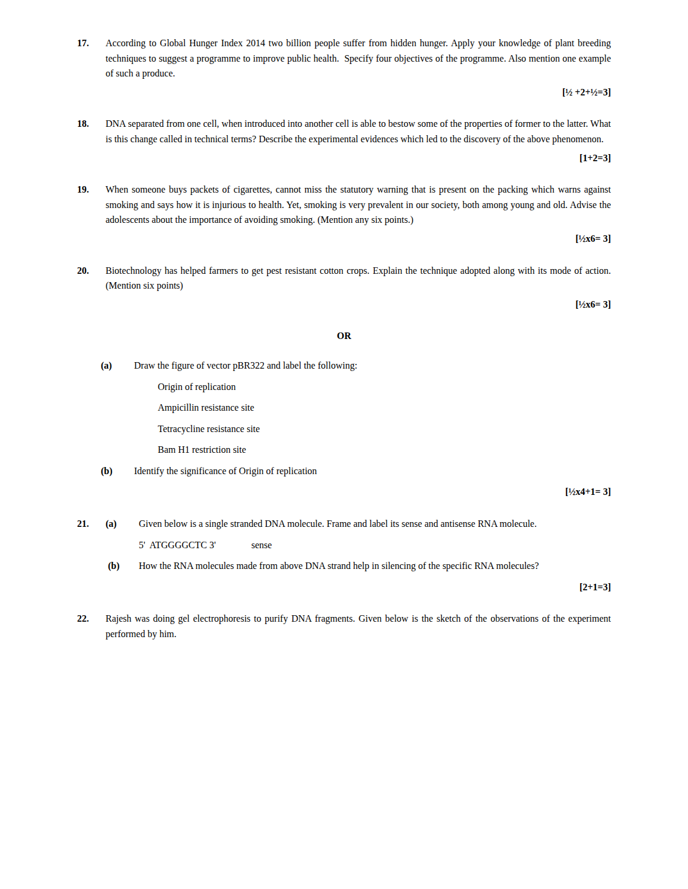17.
According to Global Hunger Index 2014 two billion people suffer from hidden hunger. Apply your knowledge of plant breeding techniques to suggest a programme to improve public health. Specify four objectives of the programme. Also mention one example of such a produce.
[½ +2+½=3]
18.
DNA separated from one cell, when introduced into another cell is able to bestow some of the properties of former to the latter. What is this change called in technical terms? Describe the experimental evidences which led to the discovery of the above phenomenon.
[1+2=3]
19.
When someone buys packets of cigarettes, cannot miss the statutory warning that is present on the packing which warns against smoking and says how it is injurious to health. Yet, smoking is very prevalent in our society, both among young and old. Advise the adolescents about the importance of avoiding smoking. (Mention any six points.)
[½x6= 3]
20.
Biotechnology has helped farmers to get pest resistant cotton crops. Explain the technique adopted along with its mode of action. (Mention six points)
[½x6= 3]
OR
(a)
Draw the figure of vector pBR322 and label the following:
Origin of replication
Ampicillin resistance site
Tetracycline resistance site
Bam H1 restriction site
(b)
Identify the significance of Origin of replication
[½x4+1= 3]
21.
(a)
Given below is a single stranded DNA molecule. Frame and label its sense and antisense RNA molecule.
5' ATGGGGCTC 3'sense
(b)
How the RNA molecules made from above DNA strand help in silencing of the specific RNA molecules?
[2+1=3]
22.
Rajesh was doing gel electrophoresis to purify DNA fragments. Given below is the sketch of the observations of the experiment performed by him.